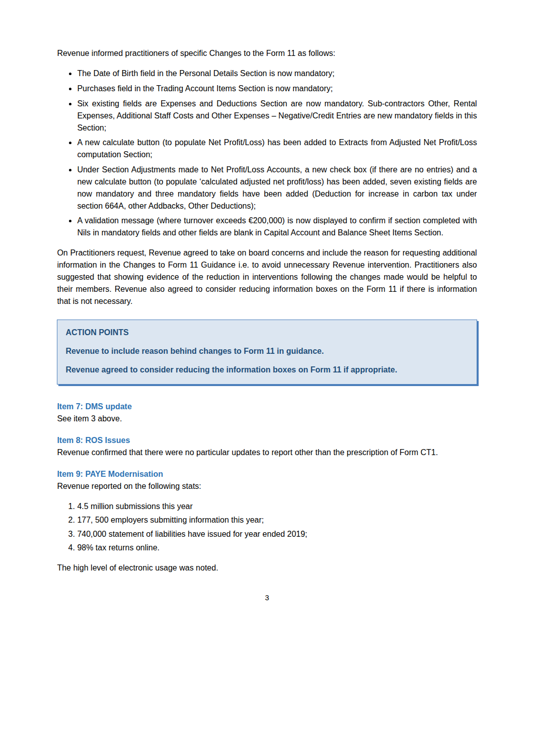Revenue informed practitioners of specific Changes to the Form 11 as follows:
The Date of Birth field in the Personal Details Section is now mandatory;
Purchases field in the Trading Account Items Section is now mandatory;
Six existing fields are Expenses and Deductions Section are now mandatory. Sub-contractors Other, Rental Expenses, Additional Staff Costs and Other Expenses – Negative/Credit Entries are new mandatory fields in this Section;
A new calculate button (to populate Net Profit/Loss) has been added to Extracts from Adjusted Net Profit/Loss computation Section;
Under Section Adjustments made to Net Profit/Loss Accounts, a new check box (if there are no entries) and a new calculate button (to populate ‘calculated adjusted net profit/loss) has been added, seven existing fields are now mandatory and three mandatory fields have been added (Deduction for increase in carbon tax under section 664A, other Addbacks, Other Deductions);
A validation message (where turnover exceeds €200,000) is now displayed to confirm if section completed with Nils in mandatory fields and other fields are blank in Capital Account and Balance Sheet Items Section.
On Practitioners request, Revenue agreed to take on board concerns and include the reason for requesting additional information in the Changes to Form 11 Guidance i.e. to avoid unnecessary Revenue intervention. Practitioners also suggested that showing evidence of the reduction in interventions following the changes made would be helpful to their members. Revenue also agreed to consider reducing information boxes on the Form 11 if there is information that is not necessary.
ACTION POINTS
Revenue to include reason behind changes to Form 11 in guidance.
Revenue agreed to consider reducing the information boxes on Form 11 if appropriate.
Item 7: DMS update
See item 3 above.
Item 8: ROS Issues
Revenue confirmed that there were no particular updates to report other than the prescription of Form CT1.
Item 9: PAYE Modernisation
Revenue reported on the following stats:
4.5 million submissions this year
177, 500 employers submitting information this year;
740,000 statement of liabilities have issued for year ended 2019;
98% tax returns online.
The high level of electronic usage was noted.
3